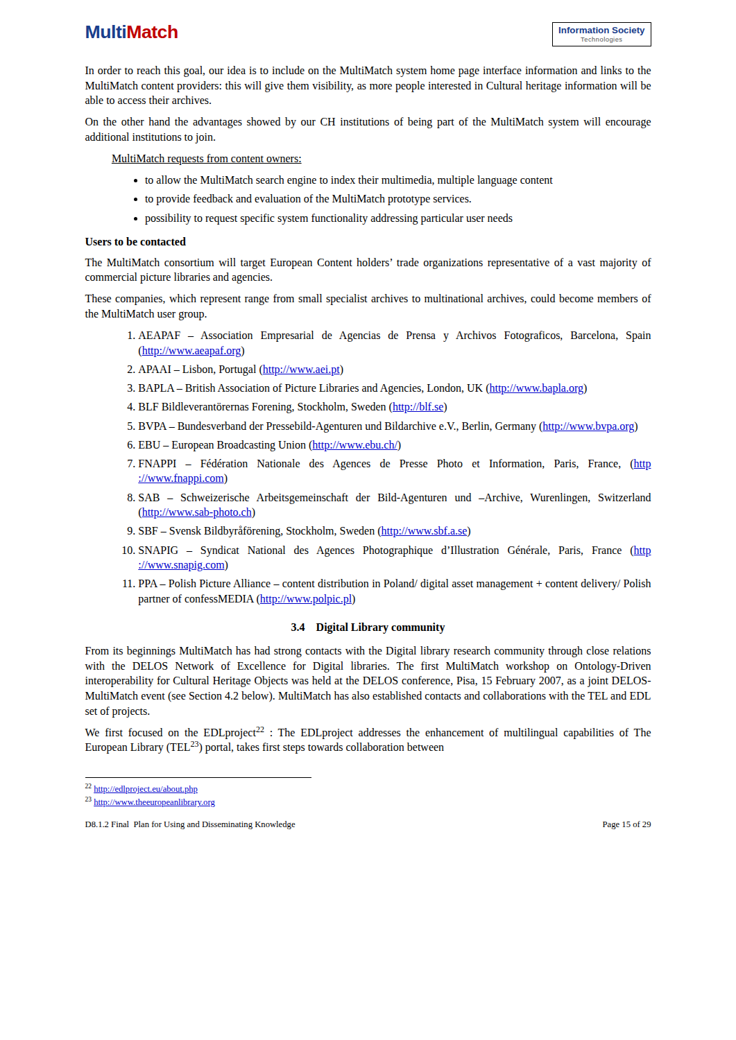Multi Match
Information Society
Technologies
In order to reach this goal, our idea is to include on the MultiMatch system home page interface information and links to the MultiMatch content providers: this will give them visibility, as more people interested in Cultural heritage information will be able to access their archives.
On the other hand the advantages showed by our CH institutions of being part of the MultiMatch system will encourage additional institutions to join.
MultiMatch requests from content owners:
to allow the MultiMatch search engine to index their multimedia, multiple language content
to provide feedback and evaluation of the MultiMatch prototype services.
possibility to request specific system functionality addressing particular user needs
Users to be contacted
The MultiMatch consortium will target European Content holders’ trade organizations representative of a vast majority of commercial picture libraries and agencies.
These companies, which represent range from small specialist archives to multinational archives, could become members of the MultiMatch user group.
AEAPAF – Association Empresarial de Agencias de Prensa y Archivos Fotograficos, Barcelona, Spain (http://www.aeapaf.org)
APAAI – Lisbon, Portugal (http://www.aei.pt)
BAPLA – British Association of Picture Libraries and Agencies, London, UK (http://www.bapla.org)
BLF Bildleverantörernas Forening, Stockholm, Sweden (http://blf.se)
BVPA – Bundesverband der Pressebild-Agenturen und Bildarchive e.V., Berlin, Germany (http://www.bvpa.org)
EBU – European Broadcasting Union (http://www.ebu.ch/)
FNAPPI – Fédération Nationale des Agences de Presse Photo et Information, Paris, France, (http ://www.fnappi.com)
SAB – Schweizerische Arbeitsgemeinschaft der Bild-Agenturen und –Archive, Wurenlingen, Switzerland (http://www.sab-photo.ch)
SBF – Svensk Bildbyråförening, Stockholm, Sweden (http://www.sbf.a.se)
SNAPIG – Syndicat National des Agences Photographique d’Illustration Générale, Paris, France (http ://www.snapig.com)
PPA – Polish Picture Alliance – content distribution in Poland/ digital asset management + content delivery/ Polish partner of confessMEDIA (http://www.polpic.pl)
3.4 Digital Library community
From its beginnings MultiMatch has had strong contacts with the Digital library research community through close relations with the DELOS Network of Excellence for Digital libraries. The first MultiMatch workshop on Ontology-Driven interoperability for Cultural Heritage Objects was held at the DELOS conference, Pisa, 15 February 2007, as a joint DELOS-MultiMatch event (see Section 4.2 below). MultiMatch has also established contacts and collaborations with the TEL and EDL set of projects.
We first focused on the EDLproject22 : The EDLproject addresses the enhancement of multilingual capabilities of The European Library (TEL23) portal, takes first steps towards collaboration between
22 http://edlproject.eu/about.php
23 http://www.theeuropeanlibrary.org
D8.1.2 Final Plan for Using and Disseminating Knowledge Page 15 of 29